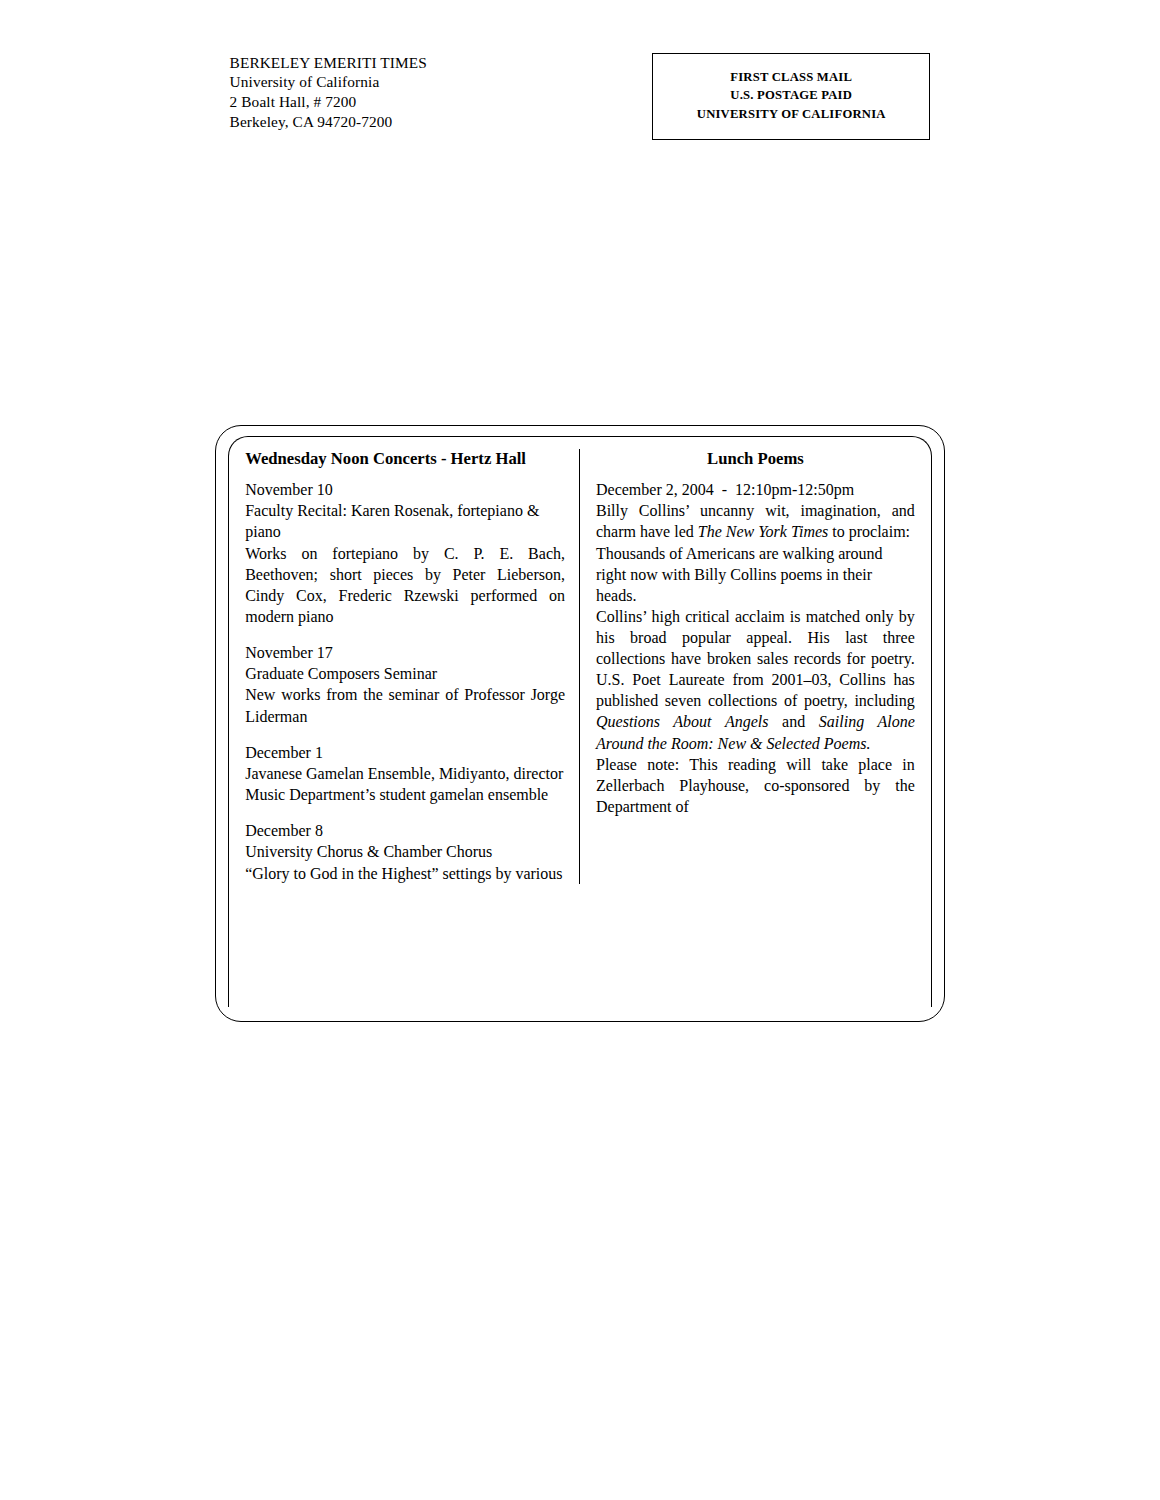BERKELEY EMERITI TIMES
University of California
2 Boalt Hall, # 7200
Berkeley, CA 94720-7200
FIRST CLASS MAIL
U.S. POSTAGE PAID
UNIVERSITY OF CALIFORNIA
Wednesday Noon Concerts - Hertz Hall
November 10
Faculty Recital: Karen Rosenak, fortepiano & piano
Works on fortepiano by C. P. E. Bach, Beethoven; short pieces by Peter Lieberson, Cindy Cox, Frederic Rzewski performed on modern piano
November 17
Graduate Composers Seminar
New works from the seminar of Professor Jorge Liderman
December 1
Javanese Gamelan Ensemble, Midiyanto, director
Music Department’s student gamelan ensemble
December 8
University Chorus & Chamber Chorus
“Glory to God in the Highest” settings by various
Lunch Poems
December 2, 2004 - 12:10pm-12:50pm
Billy Collins’ uncanny wit, imagination, and charm have led The New York Times to proclaim:
Thousands of Americans are walking around right now with Billy Collins poems in their heads.
Collins’ high critical acclaim is matched only by his broad popular appeal. His last three collections have broken sales records for poetry. U.S. Poet Laureate from 2001–03, Collins has published seven collections of poetry, including Questions About Angels and Sailing Alone Around the Room: New & Selected Poems.
Please note: This reading will take place in Zellerbach Playhouse, co-sponsored by the Department of